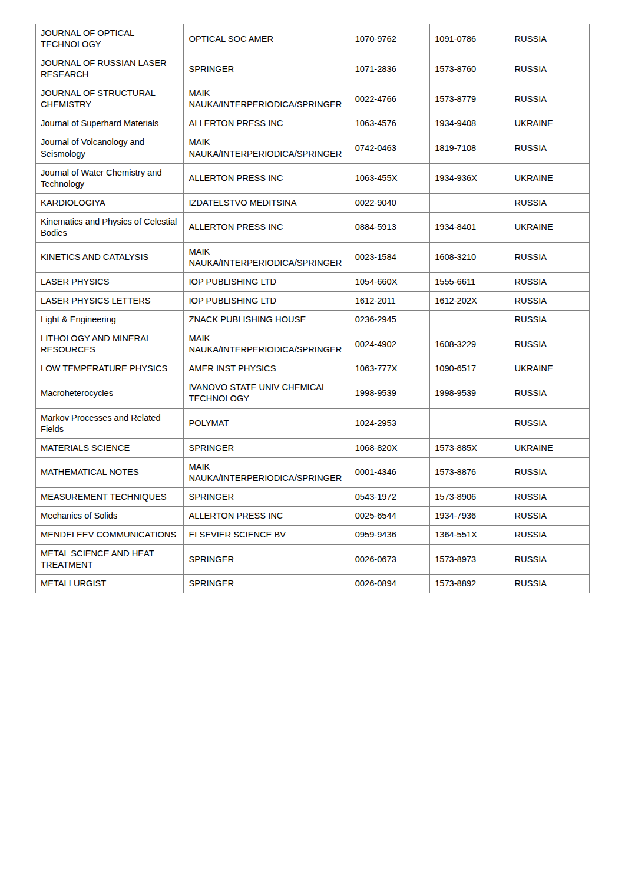| JOURNAL OF OPTICAL TECHNOLOGY | OPTICAL SOC AMER | 1070-9762 | 1091-0786 | RUSSIA |
| JOURNAL OF RUSSIAN LASER RESEARCH | SPRINGER | 1071-2836 | 1573-8760 | RUSSIA |
| JOURNAL OF STRUCTURAL CHEMISTRY | MAIK NAUKA/INTERPERIODICA/SPRINGER | 0022-4766 | 1573-8779 | RUSSIA |
| Journal of Superhard Materials | ALLERTON PRESS INC | 1063-4576 | 1934-9408 | UKRAINE |
| Journal of Volcanology and Seismology | MAIK NAUKA/INTERPERIODICA/SPRINGER | 0742-0463 | 1819-7108 | RUSSIA |
| Journal of Water Chemistry and Technology | ALLERTON PRESS INC | 1063-455X | 1934-936X | UKRAINE |
| KARDIOLOGIYA | IZDATELSTVO MEDITSINA | 0022-9040 | | RUSSIA |
| Kinematics and Physics of Celestial Bodies | ALLERTON PRESS INC | 0884-5913 | 1934-8401 | UKRAINE |
| KINETICS AND CATALYSIS | MAIK NAUKA/INTERPERIODICA/SPRINGER | 0023-1584 | 1608-3210 | RUSSIA |
| LASER PHYSICS | IOP PUBLISHING LTD | 1054-660X | 1555-6611 | RUSSIA |
| LASER PHYSICS LETTERS | IOP PUBLISHING LTD | 1612-2011 | 1612-202X | RUSSIA |
| Light & Engineering | ZNACK PUBLISHING HOUSE | 0236-2945 | | RUSSIA |
| LITHOLOGY AND MINERAL RESOURCES | MAIK NAUKA/INTERPERIODICA/SPRINGER | 0024-4902 | 1608-3229 | RUSSIA |
| LOW TEMPERATURE PHYSICS | AMER INST PHYSICS | 1063-777X | 1090-6517 | UKRAINE |
| Macroheterocycles | IVANOVO STATE UNIV CHEMICAL TECHNOLOGY | 1998-9539 | 1998-9539 | RUSSIA |
| Markov Processes and Related Fields | POLYMAT | 1024-2953 | | RUSSIA |
| MATERIALS SCIENCE | SPRINGER | 1068-820X | 1573-885X | UKRAINE |
| MATHEMATICAL NOTES | MAIK NAUKA/INTERPERIODICA/SPRINGER | 0001-4346 | 1573-8876 | RUSSIA |
| MEASUREMENT TECHNIQUES | SPRINGER | 0543-1972 | 1573-8906 | RUSSIA |
| Mechanics of Solids | ALLERTON PRESS INC | 0025-6544 | 1934-7936 | RUSSIA |
| MENDELEEV COMMUNICATIONS | ELSEVIER SCIENCE BV | 0959-9436 | 1364-551X | RUSSIA |
| METAL SCIENCE AND HEAT TREATMENT | SPRINGER | 0026-0673 | 1573-8973 | RUSSIA |
| METALLURGIST | SPRINGER | 0026-0894 | 1573-8892 | RUSSIA |